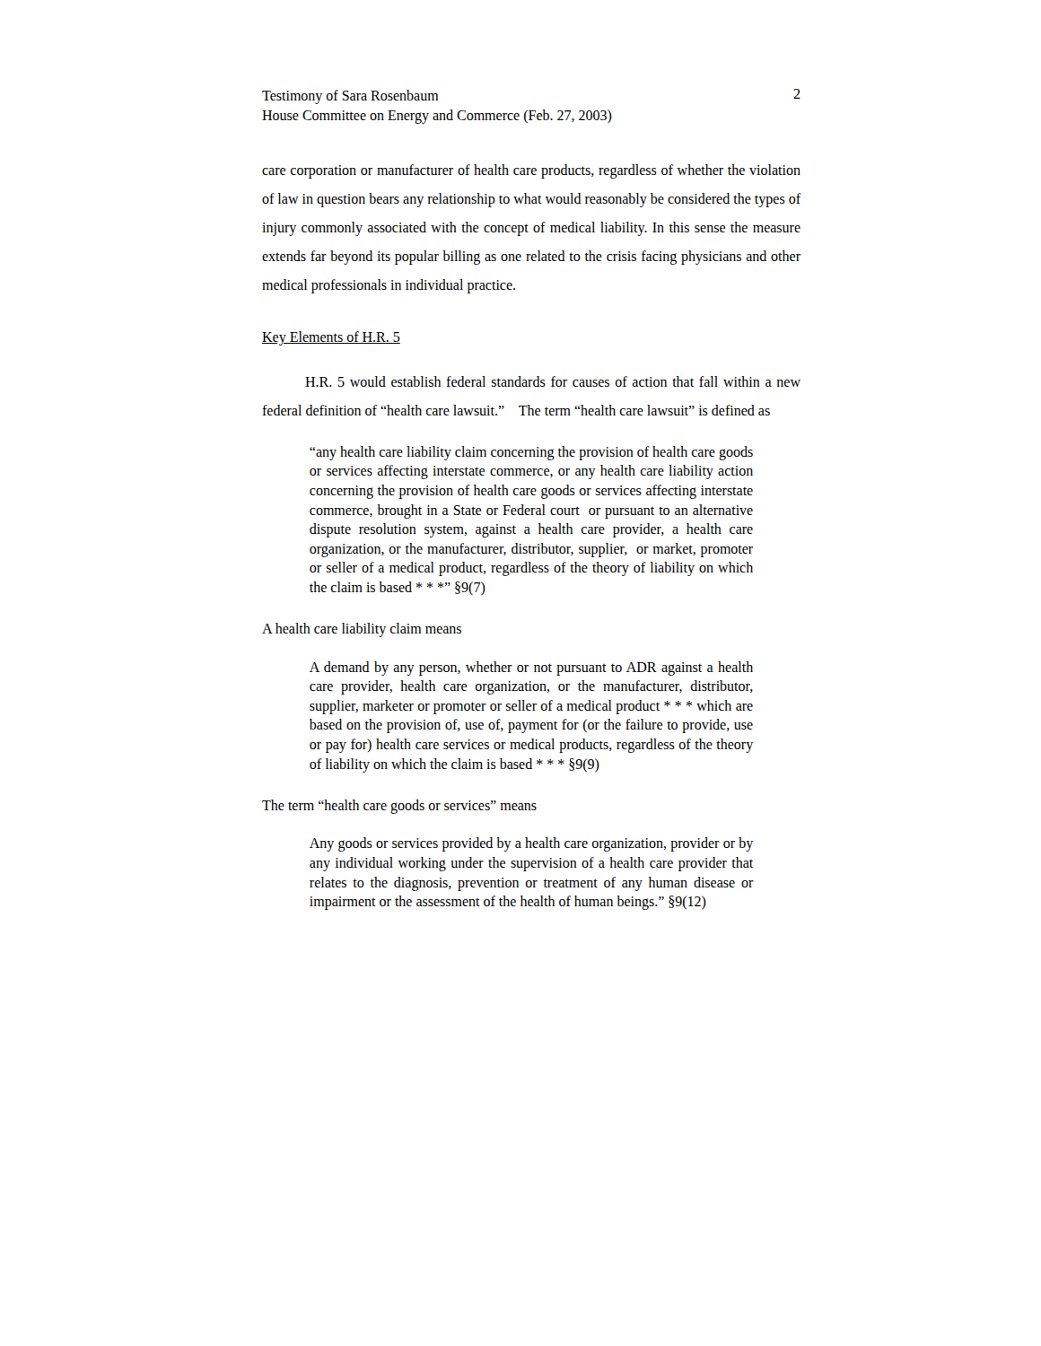2
Testimony of Sara Rosenbaum
House Committee on Energy and Commerce (Feb. 27, 2003)
care corporation or manufacturer of health care products, regardless of whether the violation of law in question bears any relationship to what would reasonably be considered the types of injury commonly associated with the concept of medical liability. In this sense the measure extends far beyond its popular billing as one related to the crisis facing physicians and other medical professionals in individual practice.
Key Elements of H.R. 5
H.R. 5 would establish federal standards for causes of action that fall within a new federal definition of “health care lawsuit.” The term “health care lawsuit” is defined as
“any health care liability claim concerning the provision of health care goods or services affecting interstate commerce, or any health care liability action concerning the provision of health care goods or services affecting interstate commerce, brought in a State or Federal court or pursuant to an alternative dispute resolution system, against a health care provider, a health care organization, or the manufacturer, distributor, supplier, or market, promoter or seller of a medical product, regardless of the theory of liability on which the claim is based * * *” §9(7)
A health care liability claim means
A demand by any person, whether or not pursuant to ADR against a health care provider, health care organization, or the manufacturer, distributor, supplier, marketer or promoter or seller of a medical product * * * which are based on the provision of, use of, payment for (or the failure to provide, use or pay for) health care services or medical products, regardless of the theory of liability on which the claim is based * * * §9(9)
The term “health care goods or services” means
Any goods or services provided by a health care organization, provider or by any individual working under the supervision of a health care provider that relates to the diagnosis, prevention or treatment of any human disease or impairment or the assessment of the health of human beings.” §9(12)